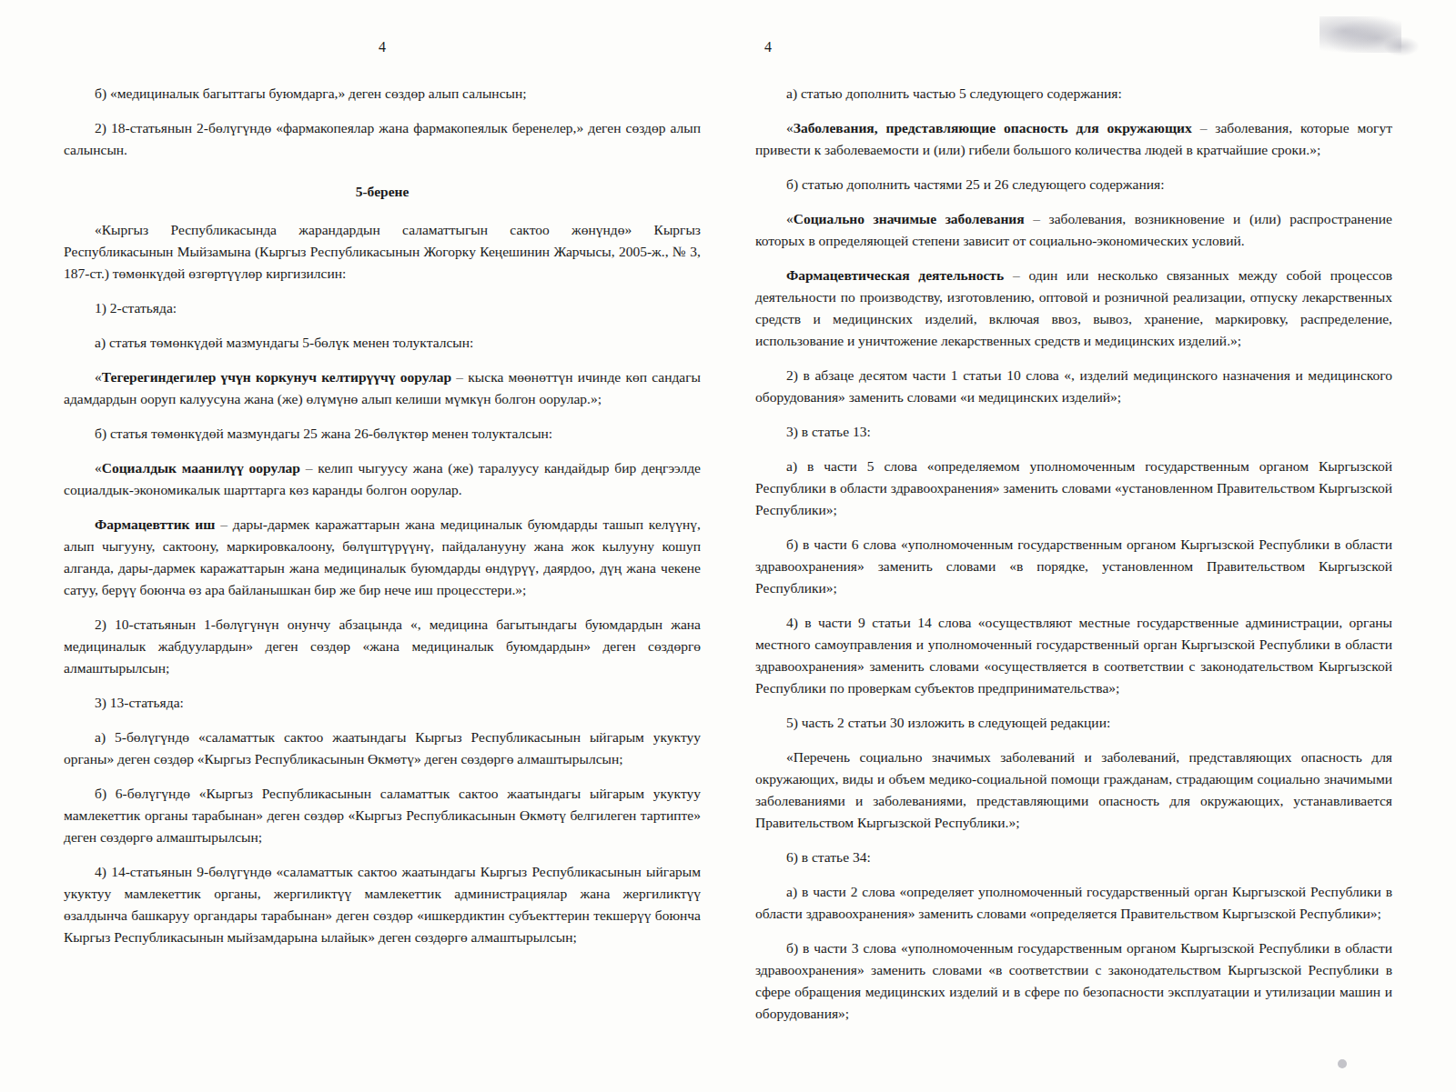4
б) «медициналык багыттагы буюмдарга,» деген сөздөр алып салынсын;
2) 18-статьянын 2-бөлүгүндө «фармакопеялар жана фармакопеялык беренелер,» деген сөздөр алып салынсын.
5-берене
«Кыргыз Республикасында жарандардын саламаттыгын сактоо жөнүндө» Кыргыз Республикасынын Мыйзамына (Кыргыз Республикасынын Жогорку Кеңешинин Жарчысы, 2005-ж., № 3, 187-ст.) төмөнкүдөй өзгөртүүлөр киргизилсин:
1) 2-статьяда:
а) статья төмөнкүдөй мазмундагы 5-бөлүк менен толукталсын:
«Тегерегиндегилер үчүн коркунуч келтирүүчү оорулар – кыска мөөнөттүн ичинде көп сандагы адамдардын ооруп калуусуна жана (же) өлүмүнө алып келиши мүмкүн болгон оорулар.»;
б) статья төмөнкүдөй мазмундагы 25 жана 26-бөлүктөр менен толукталсын:
«Социалдык маанилүү оорулар – келип чыгуусу жана (же) таралуусу кандайдыр бир деңгээлде социалдык-экономикалык шарттарга көз каранды болгон оорулар.
Фармацевттик иш – дары-дармек каражаттарын жана медициналык буюмдарды ташып келүүнү, алып чыгууну, сактоону, маркировкалоону, бөлүштүрүүнү, пайдаланууну жана жок кылууну кошуп алганда, дары-дармек каражаттарын жана медициналык буюмдарды өндүрүү, даярдоо, дүң жана чекене сатуу, берүү боюнча өз ара байланышкан бир же бир нече иш процесстери.»;
2) 10-статьянын 1-бөлүгүнүн онунчу абзацында «, медицина багытындагы буюмдардын жана медициналык жабдуулардын» деген сөздөр «жана медициналык буюмдардын» деген сөздөргө алмаштырылсын;
3) 13-статьяда:
а) 5-бөлүгүндө «саламаттык сактоо жаатындагы Кыргыз Республикасынын ыйгарым укуктуу органы» деген сөздөр «Кыргыз Республикасынын Өкмөтү» деген сөздөргө алмаштырылсын;
б) 6-бөлүгүндө «Кыргыз Республикасынын саламаттык сактоо жаатындагы ыйгарым укуктуу мамлекеттик органы тарабынан» деген сөздөр «Кыргыз Республикасынын Өкмөтү белгилеген тартипте» деген сөздөргө алмаштырылсын;
4) 14-статьянын 9-бөлүгүндө «саламаттык сактоо жаатындагы Кыргыз Республикасынын ыйгарым укуктуу мамлекеттик органы, жергиликтүү мамлекеттик администрациялар жана жергиликтүү өзалдынча башкаруу органдары тарабынан» деген сөздөр «ишкердиктин субъекттерин текшерүү боюнча Кыргыз Республикасынын мыйзамдарына ылайык» деген сөздөргө алмаштырылсын;
4
а) статью дополнить частью 5 следующего содержания:
«Заболевания, представляющие опасность для окружающих – заболевания, которые могут привести к заболеваемости и (или) гибели большого количества людей в кратчайшие сроки.»;
б) статью дополнить частями 25 и 26 следующего содержания:
«Социально значимые заболевания – заболевания, возникновение и (или) распространение которых в определяющей степени зависит от социально-экономических условий.
Фармацевтическая деятельность – один или несколько связанных между собой процессов деятельности по производству, изготовлению, оптовой и розничной реализации, отпуску лекарственных средств и медицинских изделий, включая ввоз, вывоз, хранение, маркировку, распределение, использование и уничтожение лекарственных средств и медицинских изделий.»;
2) в абзаце десятом части 1 статьи 10 слова «, изделий медицинского назначения и медицинского оборудования» заменить словами «и медицинских изделий»;
3) в статье 13:
а) в части 5 слова «определяемом уполномоченным государственным органом Кыргызской Республики в области здравоохранения» заменить словами «установленном Правительством Кыргызской Республики»;
б) в части 6 слова «уполномоченным государственным органом Кыргызской Республики в области здравоохранения» заменить словами «в порядке, установленном Правительством Кыргызской Республики»;
4) в части 9 статьи 14 слова «осуществляют местные государственные администрации, органы местного самоуправления и уполномоченный государственный орган Кыргызской Республики в области здравоохранения» заменить словами «осуществляется в соответствии с законодательством Кыргызской Республики по проверкам субъектов предпринимательства»;
5) часть 2 статьи 30 изложить в следующей редакции:
«Перечень социально значимых заболеваний и заболеваний, представляющих опасность для окружающих, виды и объем медико-социальной помощи гражданам, страдающим социально значимыми заболеваниями и заболеваниями, представляющими опасность для окружающих, устанавливается Правительством Кыргызской Республики.»;
6) в статье 34:
а) в части 2 слова «определяет уполномоченный государственный орган Кыргызской Республики в области здравоохранения» заменить словами «определяется Правительством Кыргызской Республики»;
б) в части 3 слова «уполномоченным государственным органом Кыргызской Республики в области здравоохранения» заменить словами «в соответствии с законодательством Кыргызской Республики в сфере обращения медицинских изделий и в сфере по безопасности эксплуатации и утилизации машин и оборудования»;